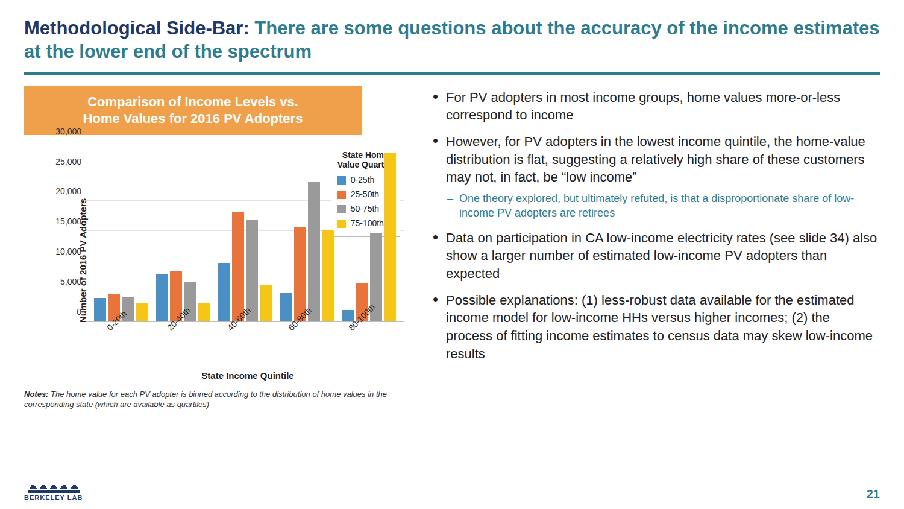Methodological Side-Bar: There are some questions about the accuracy of the income estimates at the lower end of the spectrum
Comparison of Income Levels vs.
Home Values for 2016 PV Adopters
Number of 2016 PV Adopters
0
5,000
10,000
15,000
20,000
25,000
30,000
State Home
Value Quartile
0-25th
25-50th
50-75th
75-100th
0-20th
20-40th
40-60th
60-80th
80-100th
State Income Quintile
Notes: The home value for each PV adopter is binned according to the distribution of home values in the corresponding state (which are available as quartiles)
For PV adopters in most income groups, home values more-or-less correspond to income
However, for PV adopters in the lowest income quintile, the home-value distribution is flat, suggesting a relatively high share of these customers may not, in fact, be “low income”
One theory explored, but ultimately refuted, is that a disproportionate share of low-income PV adopters are retirees
Data on participation in CA low-income electricity rates (see slide 34) also show a larger number of estimated low-income PV adopters than expected
Possible explanations: (1) less-robust data available for the estimated income model for low-income HHs versus higher incomes; (2) the process of fitting income estimates to census data may skew low-income results
BERKELEY LAB
21